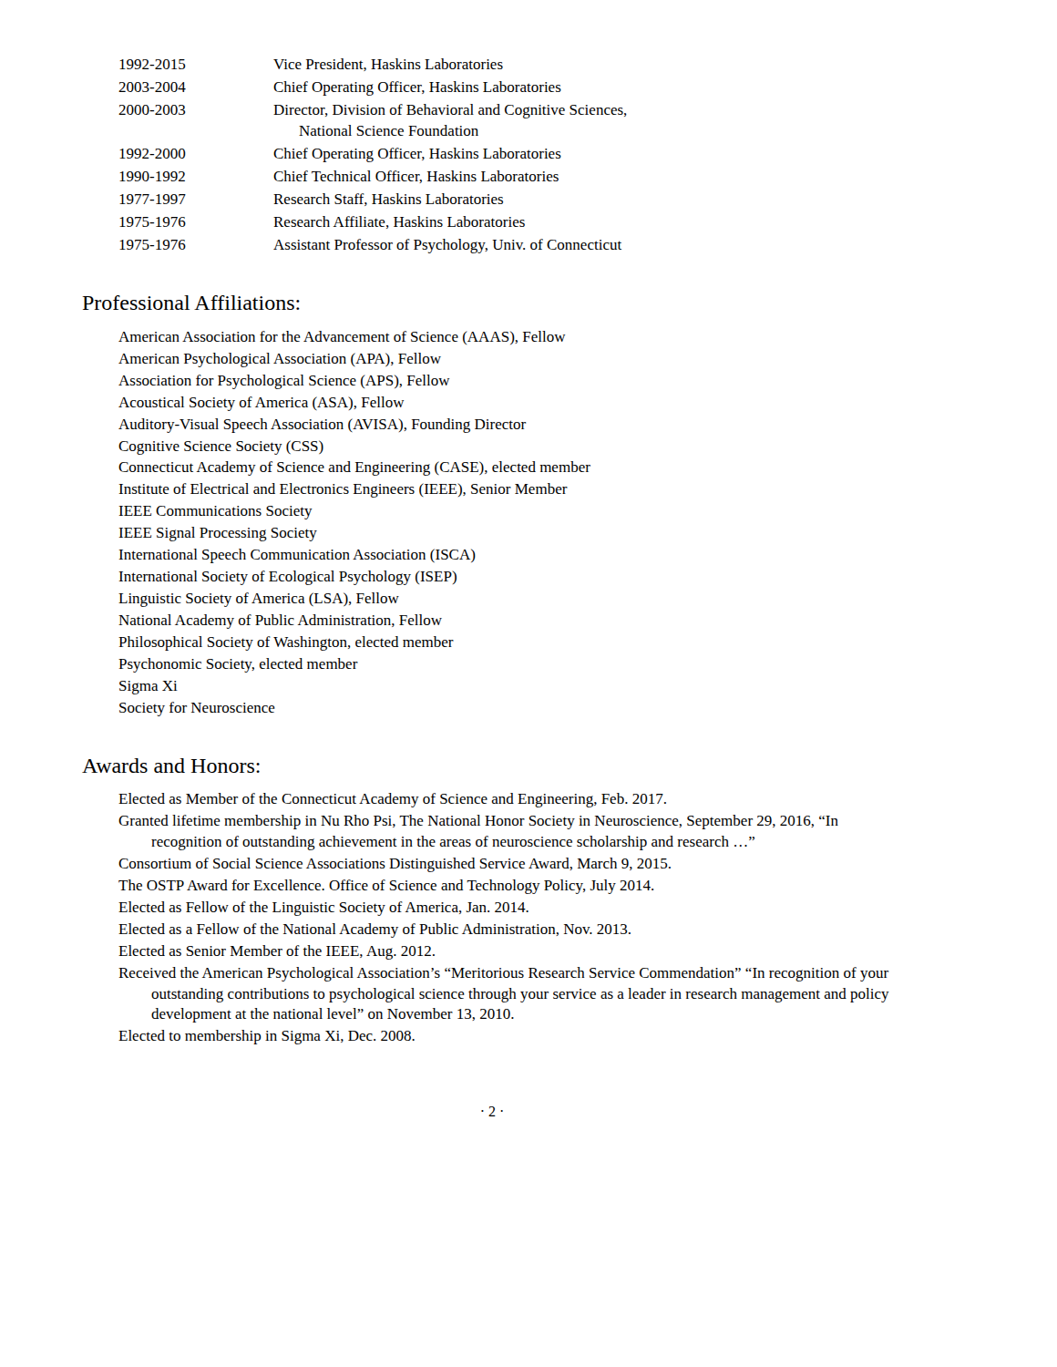| 1992-2015 | Vice President, Haskins Laboratories |
| 2003-2004 | Chief Operating Officer, Haskins Laboratories |
| 2000-2003 | Director, Division of Behavioral and Cognitive Sciences, National Science Foundation |
| 1992-2000 | Chief Operating Officer, Haskins Laboratories |
| 1990-1992 | Chief Technical Officer, Haskins Laboratories |
| 1977-1997 | Research Staff, Haskins Laboratories |
| 1975-1976 | Research Affiliate, Haskins Laboratories |
| 1975-1976 | Assistant Professor of Psychology, Univ. of Connecticut |
Professional Affiliations:
American Association for the Advancement of Science (AAAS), Fellow
American Psychological Association (APA), Fellow
Association for Psychological Science (APS), Fellow
Acoustical Society of America (ASA), Fellow
Auditory-Visual Speech Association (AVISA), Founding Director
Cognitive Science Society (CSS)
Connecticut Academy of Science and Engineering (CASE), elected member
Institute of Electrical and Electronics Engineers (IEEE), Senior Member
IEEE Communications Society
IEEE Signal Processing Society
International Speech Communication Association (ISCA)
International Society of Ecological Psychology (ISEP)
Linguistic Society of America (LSA), Fellow
National Academy of Public Administration, Fellow
Philosophical Society of Washington, elected member
Psychonomic Society, elected member
Sigma Xi
Society for Neuroscience
Awards and Honors:
Elected as Member of the Connecticut Academy of Science and Engineering, Feb. 2017.
Granted lifetime membership in Nu Rho Psi, The National Honor Society in Neuroscience, September 29, 2016, “In recognition of outstanding achievement in the areas of neuroscience scholarship and research …”
Consortium of Social Science Associations Distinguished Service Award, March 9, 2015.
The OSTP Award for Excellence. Office of Science and Technology Policy, July 2014.
Elected as Fellow of the Linguistic Society of America, Jan. 2014.
Elected as a Fellow of the National Academy of Public Administration, Nov. 2013.
Elected as Senior Member of the IEEE, Aug. 2012.
Received the American Psychological Association’s “Meritorious Research Service Commendation” “In recognition of your outstanding contributions to psychological science through your service as a leader in research management and policy development at the national level” on November 13, 2010.
Elected to membership in Sigma Xi, Dec. 2008.
· 2 ·